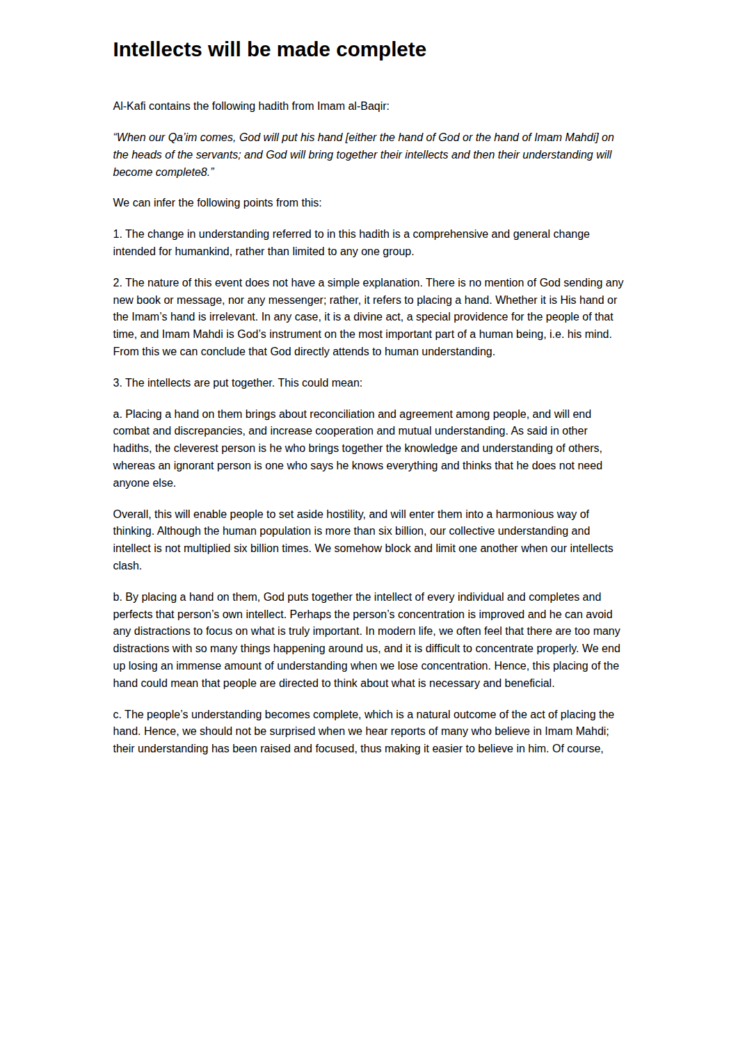Intellects will be made complete
Al-Kafi contains the following hadith from Imam al-Baqir:
“When our Qa’im comes, God will put his hand [either the hand of God or the hand of Imam Mahdi] on the heads of the servants; and God will bring together their intellects and then their understanding will become complete8.”
We can infer the following points from this:
1. The change in understanding referred to in this hadith is a comprehensive and general change intended for humankind, rather than limited to any one group.
2. The nature of this event does not have a simple explanation. There is no mention of God sending any new book or message, nor any messenger; rather, it refers to placing a hand. Whether it is His hand or the Imam’s hand is irrelevant. In any case, it is a divine act, a special providence for the people of that time, and Imam Mahdi is God’s instrument on the most important part of a human being, i.e. his mind. From this we can conclude that God directly attends to human understanding.
3. The intellects are put together. This could mean:
a. Placing a hand on them brings about reconciliation and agreement among people, and will end combat and discrepancies, and increase cooperation and mutual understanding. As said in other hadiths, the cleverest person is he who brings together the knowledge and understanding of others, whereas an ignorant person is one who says he knows everything and thinks that he does not need anyone else.
Overall, this will enable people to set aside hostility, and will enter them into a harmonious way of thinking. Although the human population is more than six billion, our collective understanding and intellect is not multiplied six billion times. We somehow block and limit one another when our intellects clash.
b. By placing a hand on them, God puts together the intellect of every individual and completes and perfects that person’s own intellect. Perhaps the person’s concentration is improved and he can avoid any distractions to focus on what is truly important. In modern life, we often feel that there are too many distractions with so many things happening around us, and it is difficult to concentrate properly. We end up losing an immense amount of understanding when we lose concentration. Hence, this placing of the hand could mean that people are directed to think about what is necessary and beneficial.
c. The people’s understanding becomes complete, which is a natural outcome of the act of placing the hand. Hence, we should not be surprised when we hear reports of many who believe in Imam Mahdi; their understanding has been raised and focused, thus making it easier to believe in him. Of course,